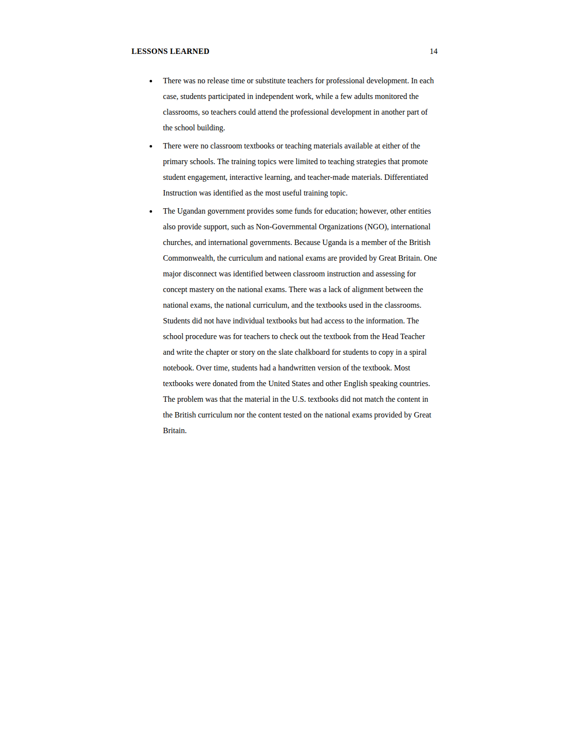Lessons Learned 14
There was no release time or substitute teachers for professional development. In each case, students participated in independent work, while a few adults monitored the classrooms, so teachers could attend the professional development in another part of the school building.
There were no classroom textbooks or teaching materials available at either of the primary schools. The training topics were limited to teaching strategies that promote student engagement, interactive learning, and teacher-made materials. Differentiated Instruction was identified as the most useful training topic.
The Ugandan government provides some funds for education; however, other entities also provide support, such as Non-Governmental Organizations (NGO), international churches, and international governments. Because Uganda is a member of the British Commonwealth, the curriculum and national exams are provided by Great Britain. One major disconnect was identified between classroom instruction and assessing for concept mastery on the national exams. There was a lack of alignment between the national exams, the national curriculum, and the textbooks used in the classrooms. Students did not have individual textbooks but had access to the information. The school procedure was for teachers to check out the textbook from the Head Teacher and write the chapter or story on the slate chalkboard for students to copy in a spiral notebook. Over time, students had a handwritten version of the textbook. Most textbooks were donated from the United States and other English speaking countries. The problem was that the material in the U.S. textbooks did not match the content in the British curriculum nor the content tested on the national exams provided by Great Britain.